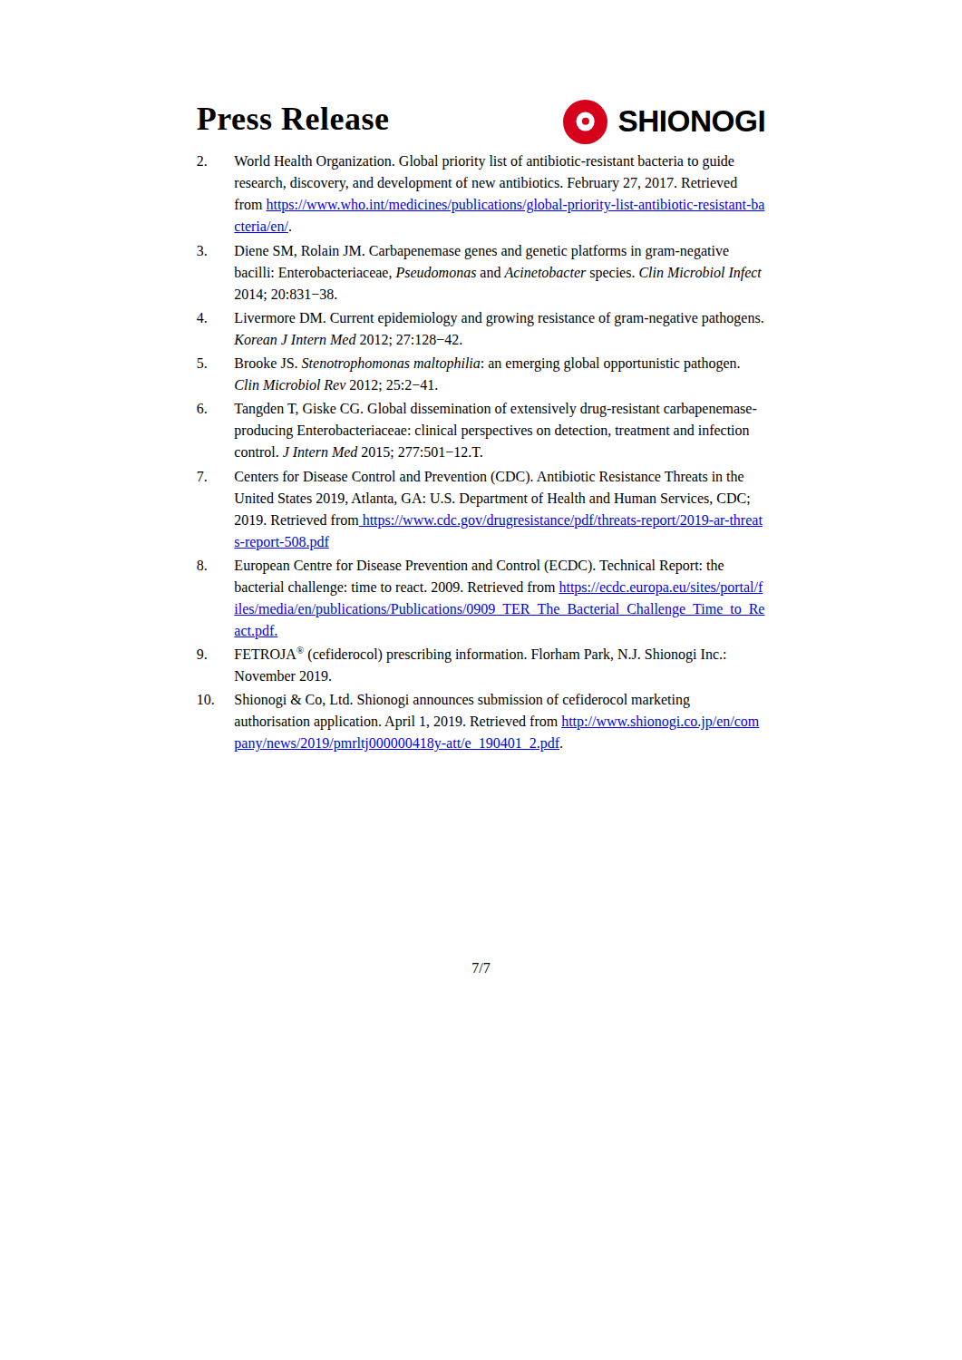Press Release
SHIONOGI
World Health Organization. Global priority list of antibiotic-resistant bacteria to guide research, discovery, and development of new antibiotics. February 27, 2017. Retrieved from https://www.who.int/medicines/publications/global-priority-list-antibiotic-resistant-bacteria/en/.
Diene SM, Rolain JM. Carbapenemase genes and genetic platforms in gram-negative bacilli: Enterobacteriaceae, Pseudomonas and Acinetobacter species. Clin Microbiol Infect 2014; 20:831−38.
Livermore DM. Current epidemiology and growing resistance of gram-negative pathogens. Korean J Intern Med 2012; 27:128−42.
Brooke JS. Stenotrophomonas maltophilia: an emerging global opportunistic pathogen. Clin Microbiol Rev 2012; 25:2−41.
Tangden T, Giske CG. Global dissemination of extensively drug-resistant carbapenemase-producing Enterobacteriaceae: clinical perspectives on detection, treatment and infection control. J Intern Med 2015; 277:501−12.T.
Centers for Disease Control and Prevention (CDC). Antibiotic Resistance Threats in the United States 2019, Atlanta, GA: U.S. Department of Health and Human Services, CDC; 2019. Retrieved from https://www.cdc.gov/drugresistance/pdf/threats-report/2019-ar-threats-report-508.pdf
European Centre for Disease Prevention and Control (ECDC). Technical Report: the bacterial challenge: time to react. 2009. Retrieved from https://ecdc.europa.eu/sites/portal/files/media/en/publications/Publications/0909_TER_The_Bacterial_Challenge_Time_to_React.pdf.
FETROJA® (cefiderocol) prescribing information. Florham Park, N.J. Shionogi Inc.: November 2019.
Shionogi & Co, Ltd. Shionogi announces submission of cefiderocol marketing authorisation application. April 1, 2019. Retrieved from http://www.shionogi.co.jp/en/company/news/2019/pmrltj000000418y-att/e_190401_2.pdf.
7/7